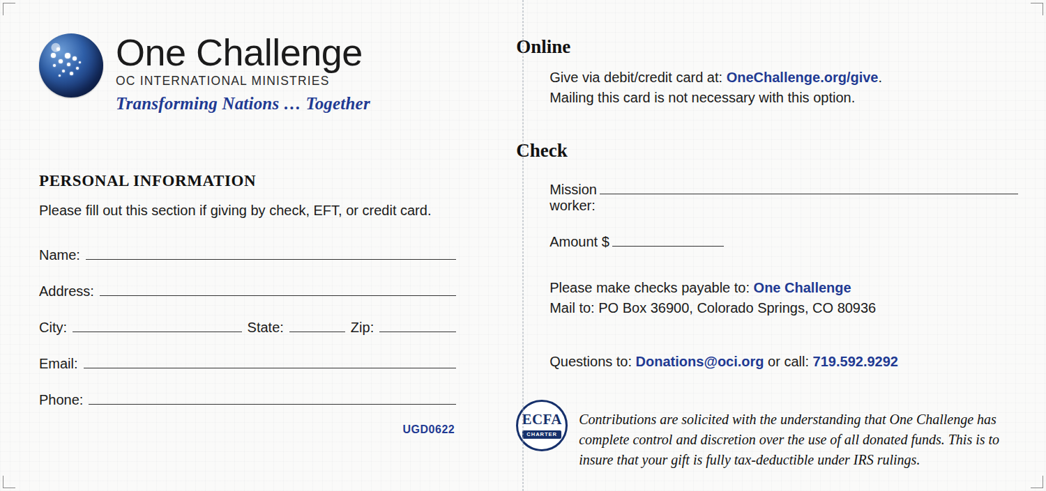One Challenge
OC INTERNATIONAL MINISTRIES
Transforming Nations … Together
PERSONAL INFORMATION
Please fill out this section if giving by check, EFT, or credit card.
Name:
Address:
City: State: Zip:
Email:
Phone:
UGD0622
Online
Give via debit/credit card at: OneChallenge.org/give.
Mailing this card is not necessary with this option.
Check
Mission worker:
Amount $
Please make checks payable to: One Challenge
Mail to: PO Box 36900, Colorado Springs, CO 80936
Questions to: Donations@oci.org or call: 719.592.9292
ECFA
CHARTER
Contributions are solicited with the understanding that One Challenge has complete control and discretion over the use of all donated funds. This is to insure that your gift is fully tax-deductible under IRS rulings.